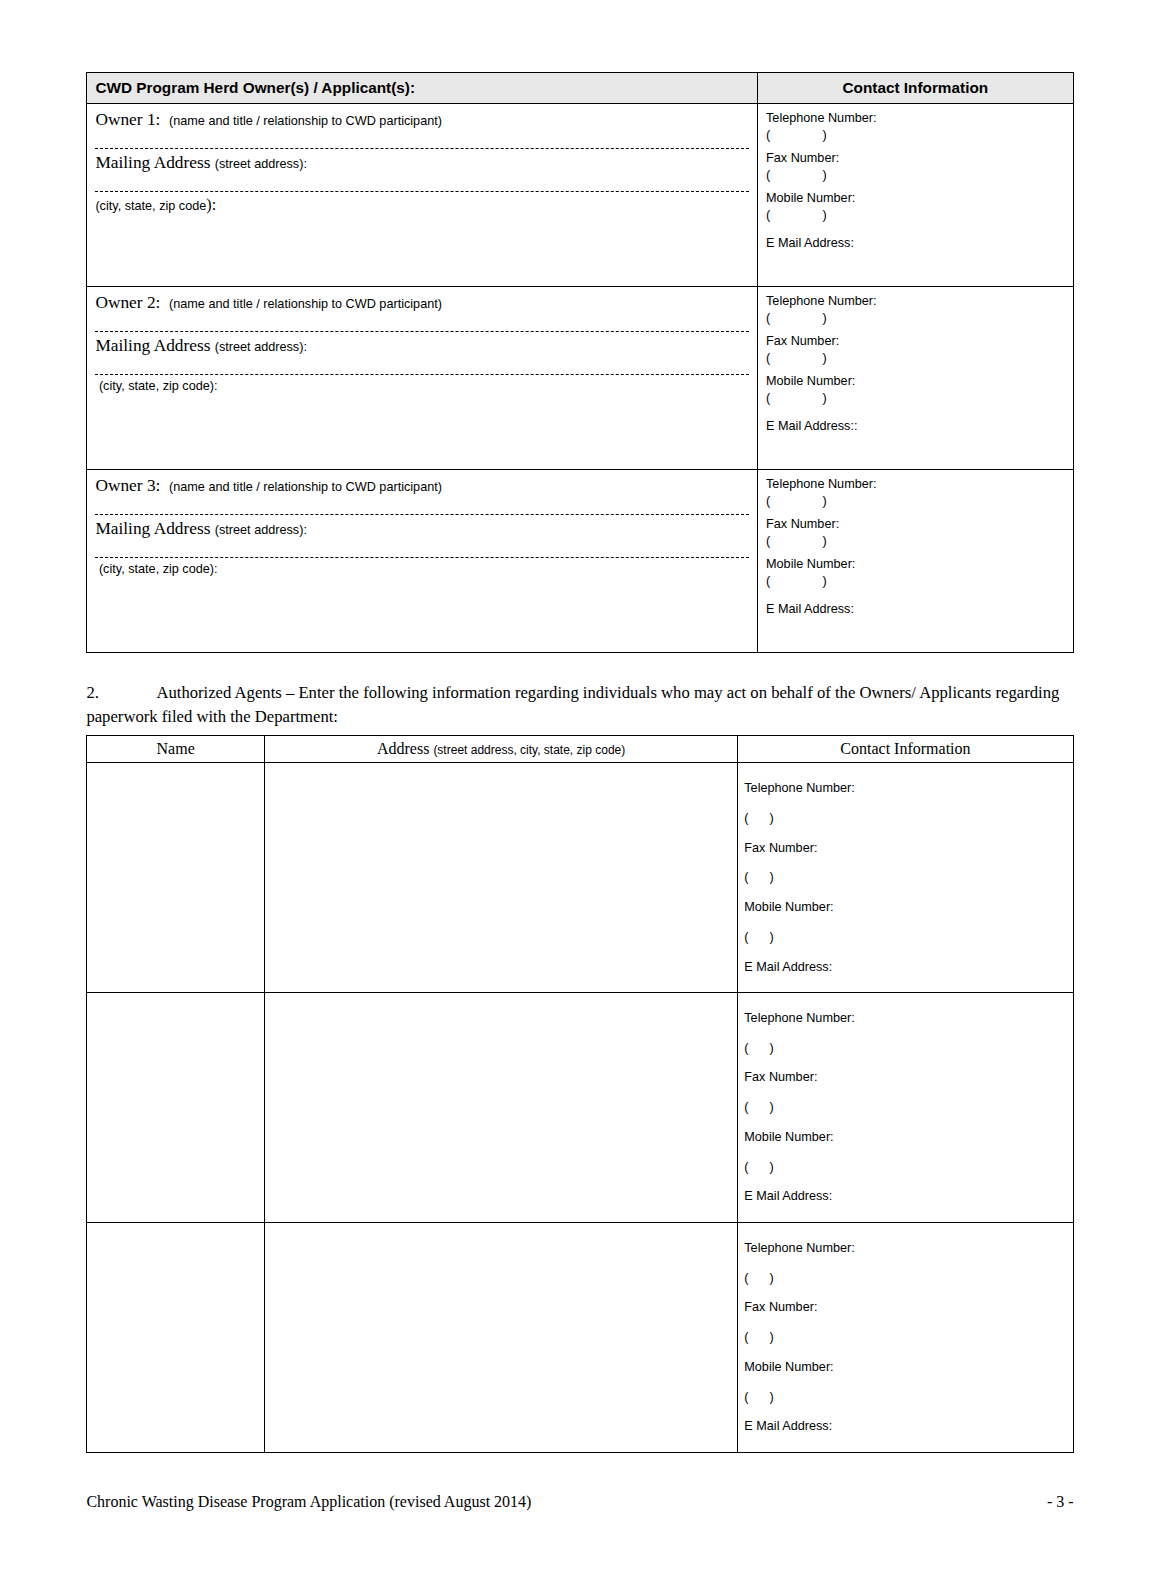| CWD Program Herd Owner(s) / Applicant(s): | Contact Information |
| --- | --- |
| Owner 1: (name and title / relationship to CWD participant) Mailing Address (street address): (city, state, zip code ): | Telephone Number: ( ) Fax Number: ( ) Mobile Number: ( ) E Mail Address: |
| Owner 2: (name and title / relationship to CWD participant) Mailing Address (street address): (city, state, zip code): | Telephone Number: ( ) Fax Number: ( ) Mobile Number: ( ) E Mail Address:: |
| Owner 3: (name and title / relationship to CWD participant) Mailing Address (street address): (city, state, zip code): | Telephone Number: ( ) Fax Number: ( ) Mobile Number: ( ) E Mail Address: |
2. Authorized Agents – Enter the following information regarding individuals who may act on behalf of the Owners/ Applicants regarding paperwork filed with the Department:
| Name | Address (street address, city, state, zip code) | Contact Information |
| --- | --- | --- |
| | | Telephone Number: ( ) Fax Number: ( ) Mobile Number: ( ) E Mail Address: |
| | | Telephone Number: ( ) Fax Number: ( ) Mobile Number: ( ) E Mail Address: |
| | | Telephone Number: ( ) Fax Number: ( ) Mobile Number: ( ) E Mail Address: |
Chronic Wasting Disease Program Application (revised August 2014) - 3 -